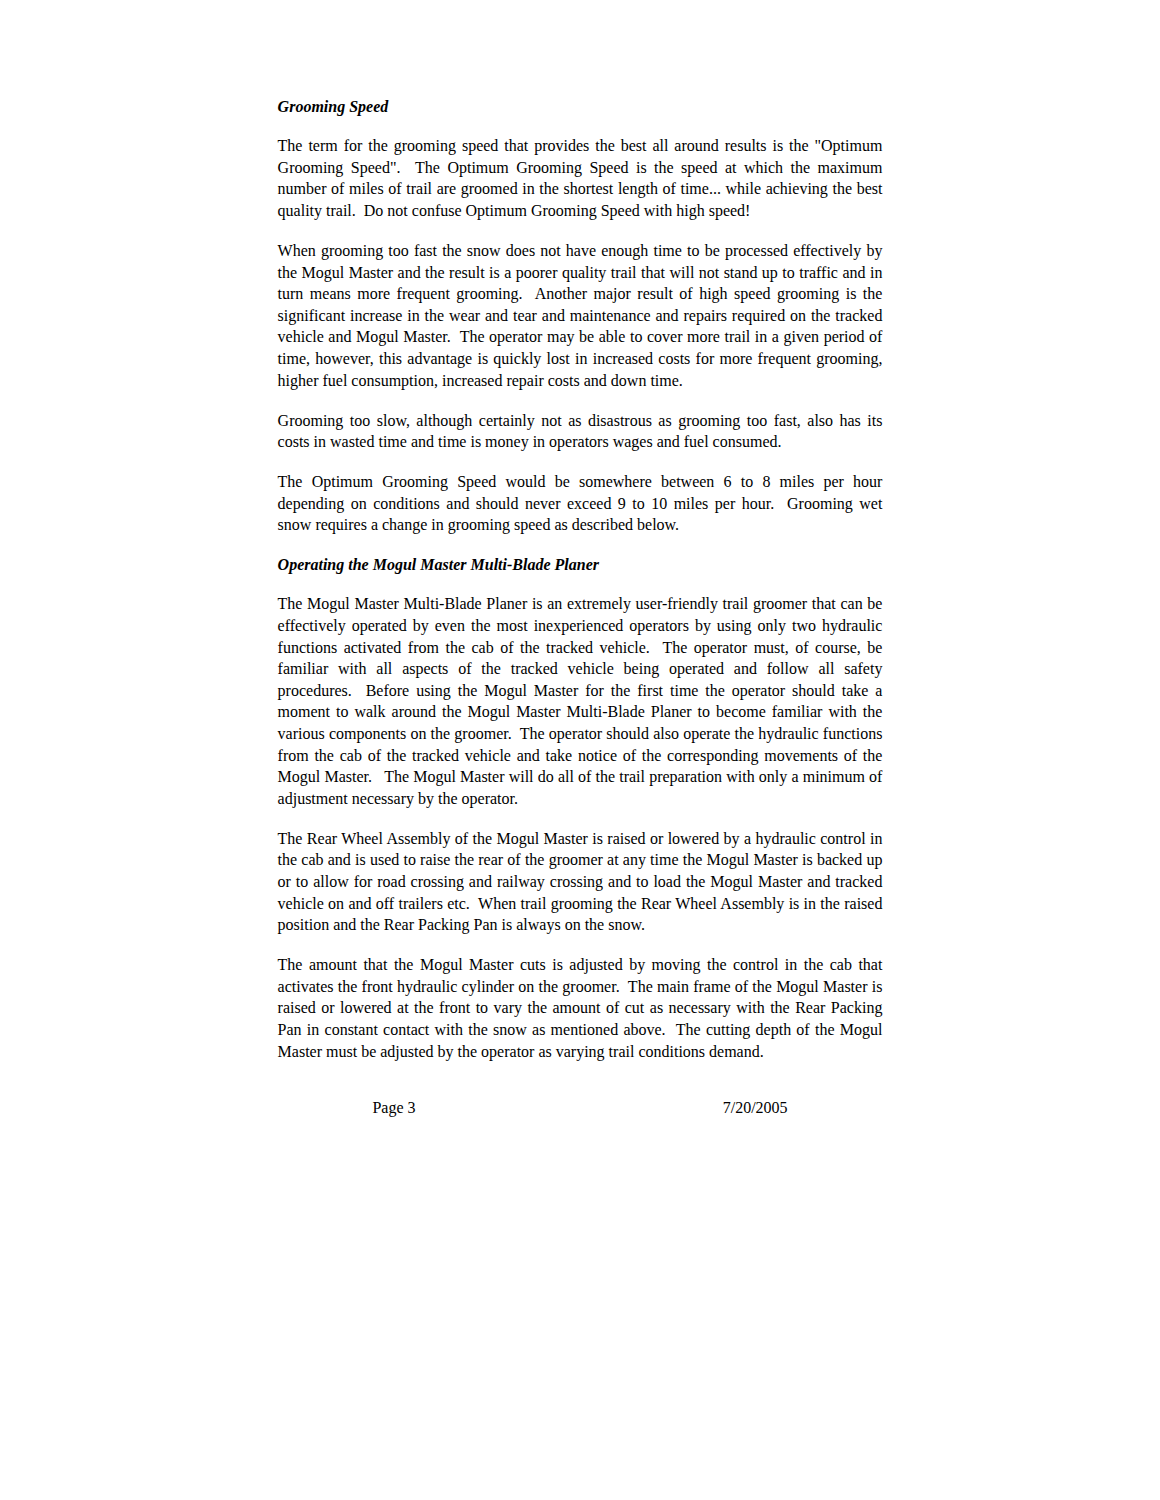Grooming Speed
The term for the grooming speed that provides the best all around results is the "Optimum Grooming Speed". The Optimum Grooming Speed is the speed at which the maximum number of miles of trail are groomed in the shortest length of time... while achieving the best quality trail. Do not confuse Optimum Grooming Speed with high speed!
When grooming too fast the snow does not have enough time to be processed effectively by the Mogul Master and the result is a poorer quality trail that will not stand up to traffic and in turn means more frequent grooming. Another major result of high speed grooming is the significant increase in the wear and tear and maintenance and repairs required on the tracked vehicle and Mogul Master. The operator may be able to cover more trail in a given period of time, however, this advantage is quickly lost in increased costs for more frequent grooming, higher fuel consumption, increased repair costs and down time.
Grooming too slow, although certainly not as disastrous as grooming too fast, also has its costs in wasted time and time is money in operators wages and fuel consumed.
The Optimum Grooming Speed would be somewhere between 6 to 8 miles per hour depending on conditions and should never exceed 9 to 10 miles per hour. Grooming wet snow requires a change in grooming speed as described below.
Operating the Mogul Master Multi-Blade Planer
The Mogul Master Multi-Blade Planer is an extremely user-friendly trail groomer that can be effectively operated by even the most inexperienced operators by using only two hydraulic functions activated from the cab of the tracked vehicle. The operator must, of course, be familiar with all aspects of the tracked vehicle being operated and follow all safety procedures. Before using the Mogul Master for the first time the operator should take a moment to walk around the Mogul Master Multi-Blade Planer to become familiar with the various components on the groomer. The operator should also operate the hydraulic functions from the cab of the tracked vehicle and take notice of the corresponding movements of the Mogul Master. The Mogul Master will do all of the trail preparation with only a minimum of adjustment necessary by the operator.
The Rear Wheel Assembly of the Mogul Master is raised or lowered by a hydraulic control in the cab and is used to raise the rear of the groomer at any time the Mogul Master is backed up or to allow for road crossing and railway crossing and to load the Mogul Master and tracked vehicle on and off trailers etc. When trail grooming the Rear Wheel Assembly is in the raised position and the Rear Packing Pan is always on the snow.
The amount that the Mogul Master cuts is adjusted by moving the control in the cab that activates the front hydraulic cylinder on the groomer. The main frame of the Mogul Master is raised or lowered at the front to vary the amount of cut as necessary with the Rear Packing Pan in constant contact with the snow as mentioned above. The cutting depth of the Mogul Master must be adjusted by the operator as varying trail conditions demand.
Page 3 7/20/2005